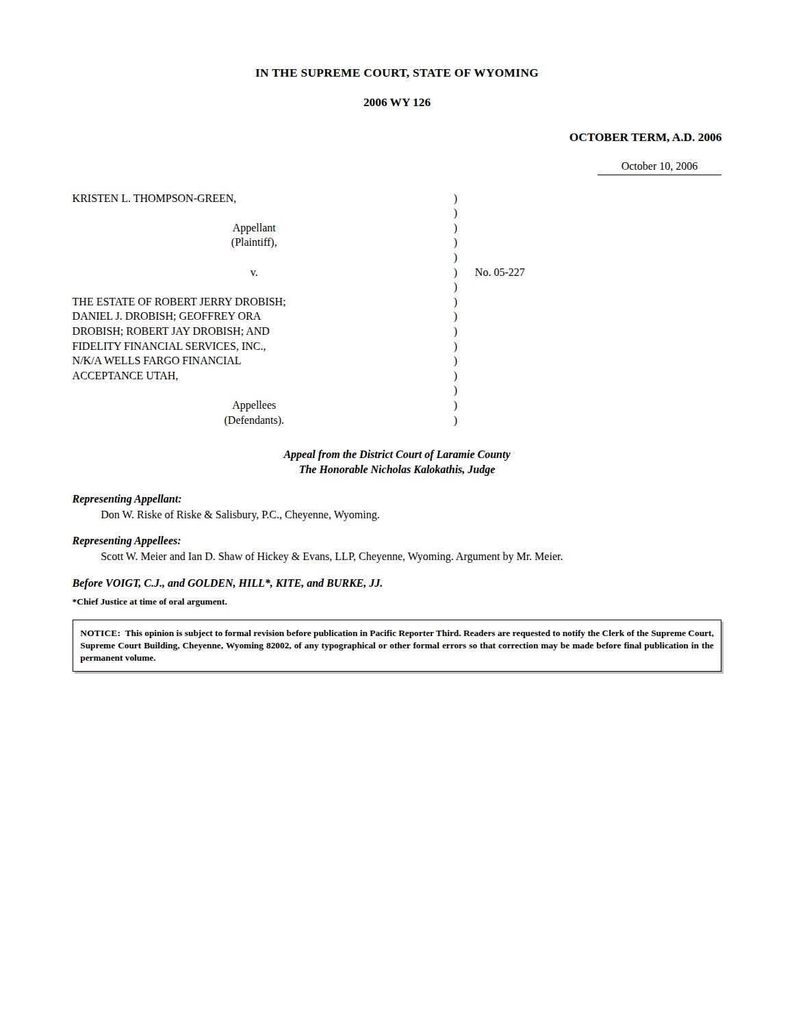IN THE SUPREME COURT, STATE OF WYOMING
2006 WY 126
OCTOBER TERM, A.D. 2006
October 10, 2006
| KRISTEN L. THOMPSON-GREEN, | ) | |
| | ) | |
| Appellant | ) | |
| (Plaintiff), | ) | |
| | ) | |
| v. | ) | No. 05-227 |
| | ) | |
| THE ESTATE OF ROBERT JERRY DROBISH; | ) | |
| DANIEL J. DROBISH; GEOFFREY ORA | ) | |
| DROBISH; ROBERT JAY DROBISH; and | ) | |
| FIDELITY FINANCIAL SERVICES, INC., | ) | |
| n/k/a WELLS FARGO FINANCIAL | ) | |
| ACCEPTANCE UTAH, | ) | |
| | ) | |
| Appellees | ) | |
| (Defendants). | ) | |
Appeal from the District Court of Laramie County
The Honorable Nicholas Kalokathis, Judge
Representing Appellant:
Don W. Riske of Riske & Salisbury, P.C., Cheyenne, Wyoming.
Representing Appellees:
Scott W. Meier and Ian D. Shaw of Hickey & Evans, LLP, Cheyenne, Wyoming. Argument by Mr. Meier.
Before VOIGT, C.J., and GOLDEN, HILL*, KITE, and BURKE, JJ.
*Chief Justice at time of oral argument.
NOTICE: This opinion is subject to formal revision before publication in Pacific Reporter Third. Readers are requested to notify the Clerk of the Supreme Court, Supreme Court Building, Cheyenne, Wyoming 82002, of any typographical or other formal errors so that correction may be made before final publication in the permanent volume.